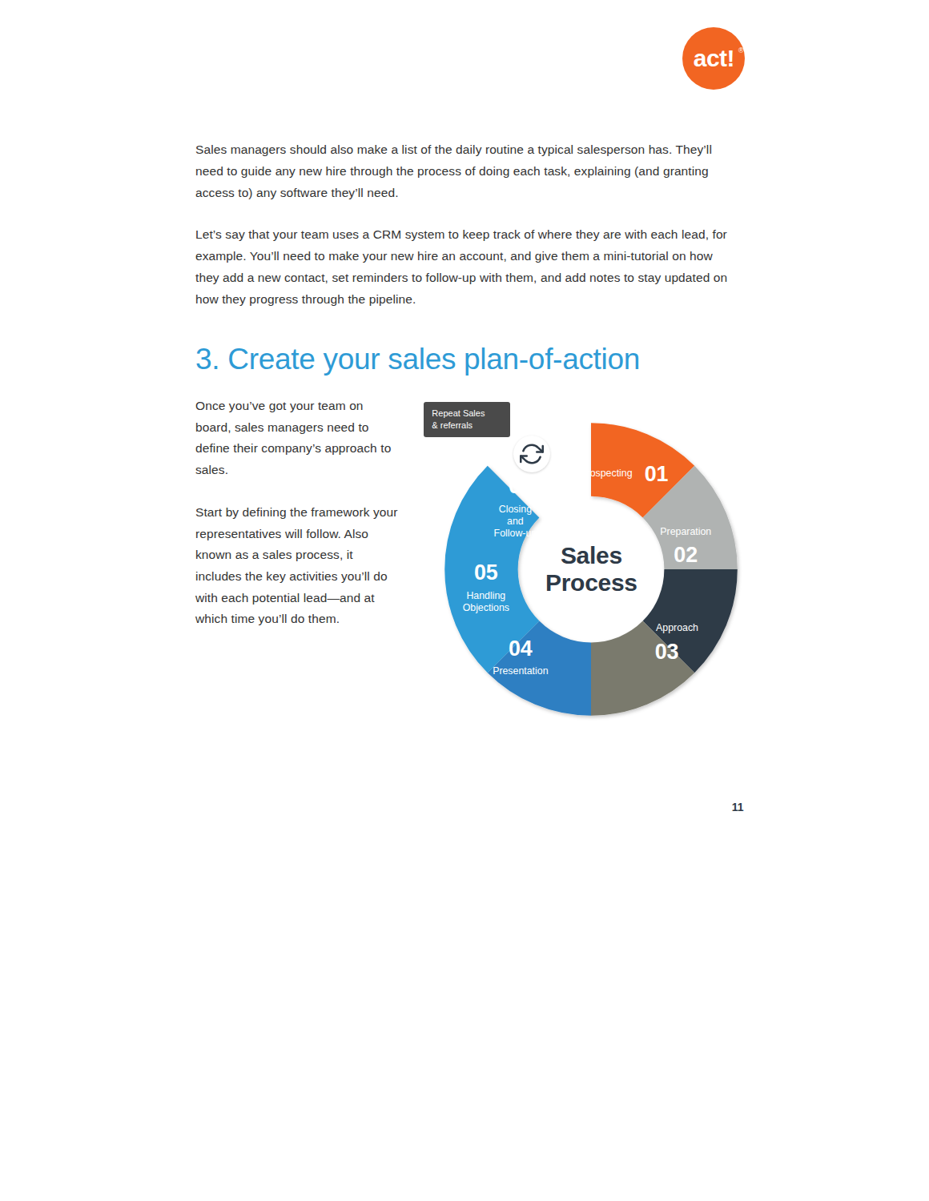act!
Sales managers should also make a list of the daily routine a typical salesperson has. They’ll need to guide any new hire through the process of doing each task, explaining (and granting access to) any software they’ll need.
Let’s say that your team uses a CRM system to keep track of where they are with each lead, for example. You’ll need to make your new hire an account, and give them a mini-tutorial on how they add a new contact, set reminders to follow-up with them, and add notes to stay updated on how they progress through the pipeline.
3. Create your sales plan-of-action
Once you’ve got your team on board, sales managers need to define their company’s approach to sales.
Start by defining the framework your representatives will follow. Also known as a sales process, it includes the key activities you’ll do with each potential lead—and at which time you’ll do them.
Prospecting 01 Preparation 02 Approach 03 04 Presentation 05 Handling Objections 06 Closing and Follow-up
Sales
Process
Repeat Sales
& referrals
11